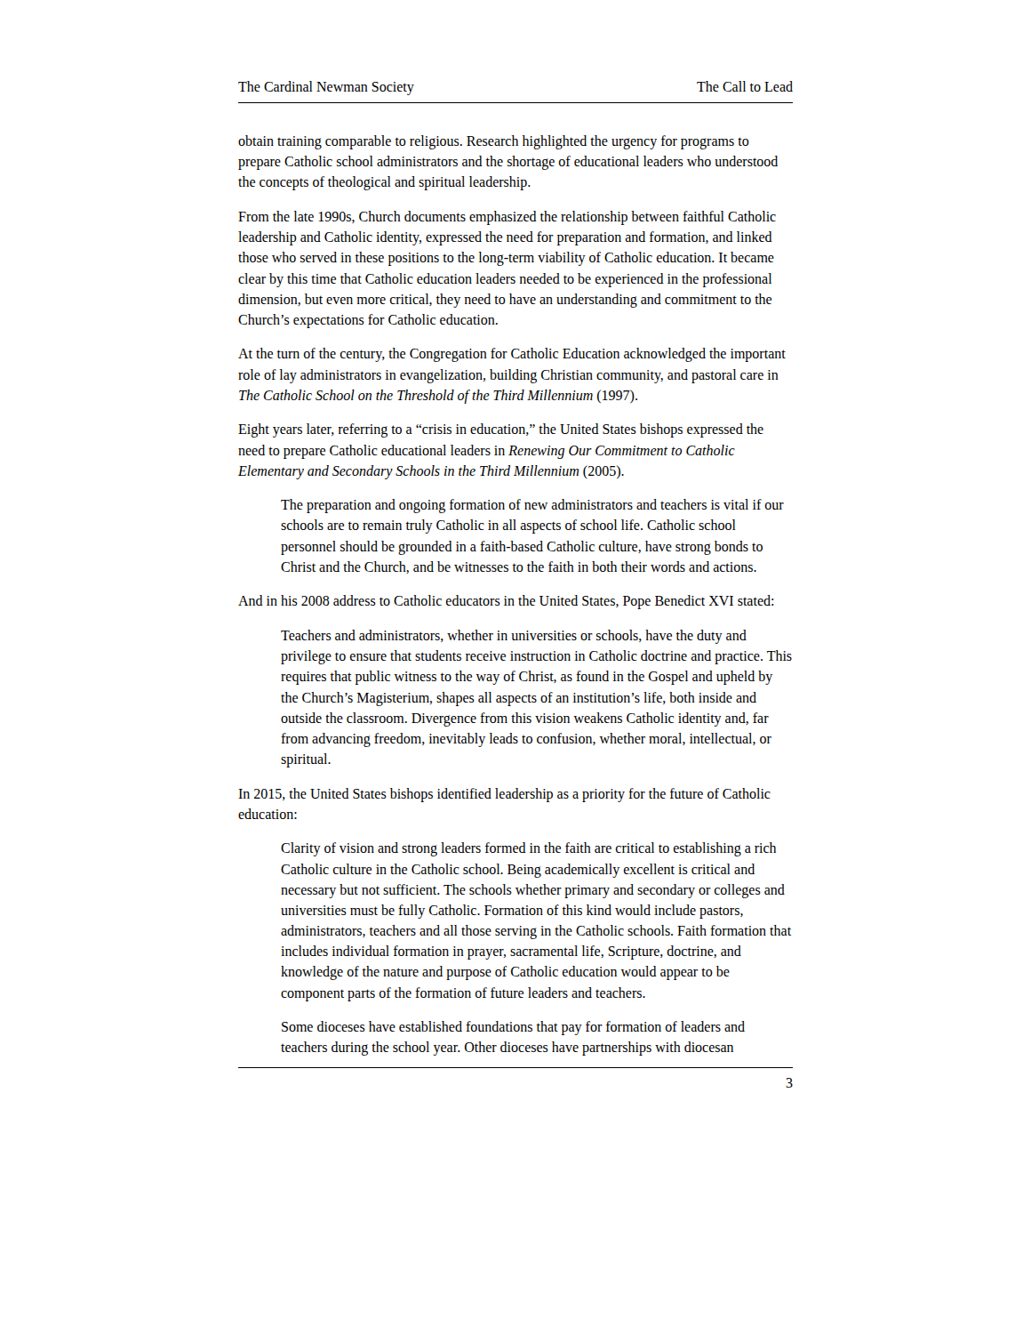The Cardinal Newman Society The Call to Lead
obtain training comparable to religious. Research highlighted the urgency for programs to prepare Catholic school administrators and the shortage of educational leaders who understood the concepts of theological and spiritual leadership.
From the late 1990s, Church documents emphasized the relationship between faithful Catholic leadership and Catholic identity, expressed the need for preparation and formation, and linked those who served in these positions to the long-term viability of Catholic education. It became clear by this time that Catholic education leaders needed to be experienced in the professional dimension, but even more critical, they need to have an understanding and commitment to the Church’s expectations for Catholic education.
At the turn of the century, the Congregation for Catholic Education acknowledged the important role of lay administrators in evangelization, building Christian community, and pastoral care in The Catholic School on the Threshold of the Third Millennium (1997).
Eight years later, referring to a “crisis in education,” the United States bishops expressed the need to prepare Catholic educational leaders in Renewing Our Commitment to Catholic Elementary and Secondary Schools in the Third Millennium (2005).
The preparation and ongoing formation of new administrators and teachers is vital if our schools are to remain truly Catholic in all aspects of school life. Catholic school personnel should be grounded in a faith-based Catholic culture, have strong bonds to Christ and the Church, and be witnesses to the faith in both their words and actions.
And in his 2008 address to Catholic educators in the United States, Pope Benedict XVI stated:
Teachers and administrators, whether in universities or schools, have the duty and privilege to ensure that students receive instruction in Catholic doctrine and practice. This requires that public witness to the way of Christ, as found in the Gospel and upheld by the Church’s Magisterium, shapes all aspects of an institution’s life, both inside and outside the classroom. Divergence from this vision weakens Catholic identity and, far from advancing freedom, inevitably leads to confusion, whether moral, intellectual, or spiritual.
In 2015, the United States bishops identified leadership as a priority for the future of Catholic education:
Clarity of vision and strong leaders formed in the faith are critical to establishing a rich Catholic culture in the Catholic school. Being academically excellent is critical and necessary but not sufficient. The schools whether primary and secondary or colleges and universities must be fully Catholic. Formation of this kind would include pastors, administrators, teachers and all those serving in the Catholic schools. Faith formation that includes individual formation in prayer, sacramental life, Scripture, doctrine, and knowledge of the nature and purpose of Catholic education would appear to be component parts of the formation of future leaders and teachers.
Some dioceses have established foundations that pay for formation of leaders and teachers during the school year. Other dioceses have partnerships with diocesan
3